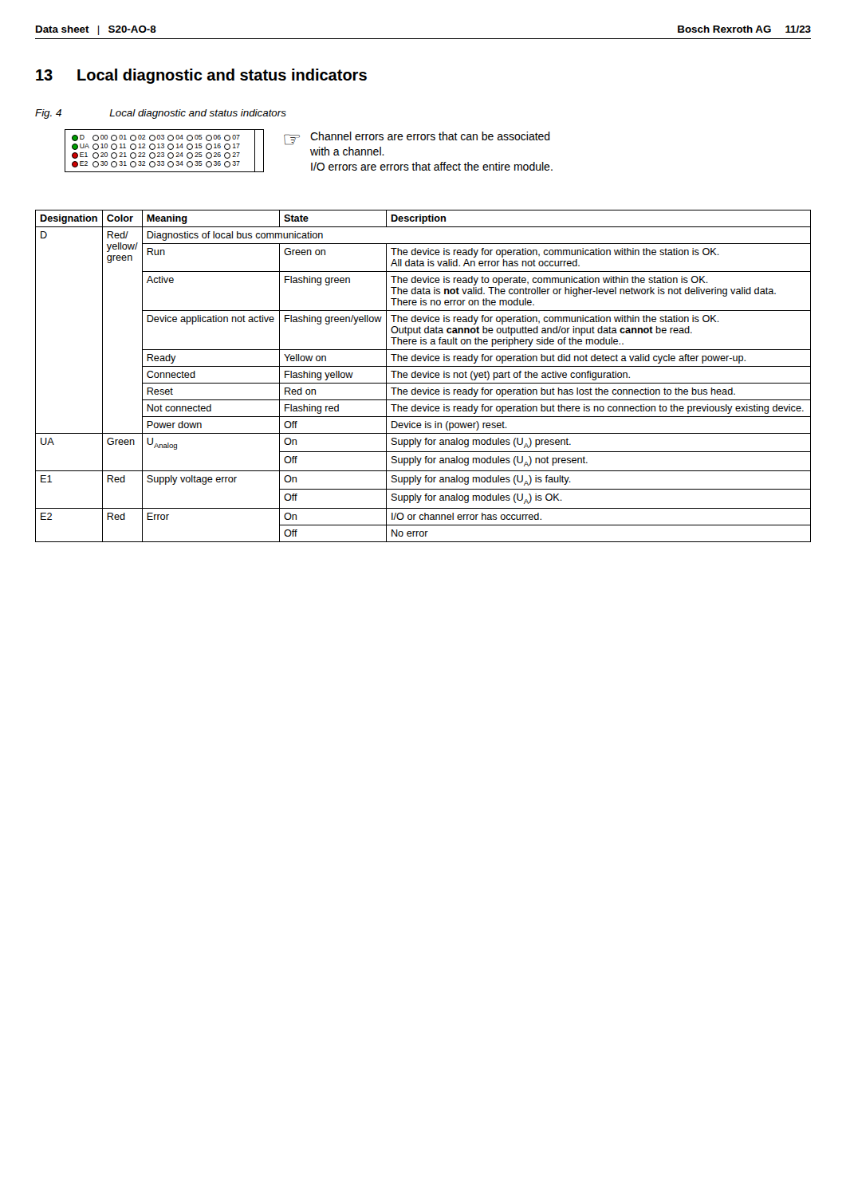Data sheet | S20-AO-8
Bosch Rexroth AG 11/23
13 Local diagnostic and status indicators
Fig. 4 Local diagnostic and status indicators
| D | 00 | 01 | 02 | 03 | 04 | 05 | 06 | 07 |
| UA | 10 | 11 | 12 | 13 | 14 | 15 | 16 | 17 |
| E1 | 20 | 21 | 22 | 23 | 24 | 25 | 26 | 27 |
| E2 | 30 | 31 | 32 | 33 | 34 | 35 | 36 | 37 |
☞
Channel errors are errors that can be associated with a channel.
I/O errors are errors that affect the entire module.
| Designation | Color | Meaning | State | Description |
| --- | --- | --- | --- | --- |
| D | Red/ yellow/ green | Diagnostics of local bus communication |
| Run | Green on | The device is ready for operation, communication within the station is OK. All data is valid. An error has not occurred. |
| Active | Flashing green | The device is ready to operate, communication within the station is OK. The data is not valid. The controller or higher-level network is not delivering valid data. There is no error on the module. |
| Device application not active | Flashing green/yellow | The device is ready for operation, communication within the station is OK. Output data cannot be outputted and/or input data cannot be read. There is a fault on the periphery side of the module.. |
| Ready | Yellow on | The device is ready for operation but did not detect a valid cycle after power-up. |
| Connected | Flashing yellow | The device is not (yet) part of the active configuration. |
| Reset | Red on | The device is ready for operation but has lost the connection to the bus head. |
| Not connected | Flashing red | The device is ready for operation but there is no connection to the previously existing device. |
| Power down | Off | Device is in (power) reset. |
| UA | Green | U Analog | On | Supply for analog modules (U A ) present. |
| Off | Supply for analog modules (U A ) not present. |
| E1 | Red | Supply voltage error | On | Supply for analog modules (U A ) is faulty. |
| Off | Supply for analog modules (U A ) is OK. |
| E2 | Red | Error | On | I/O or channel error has occurred. |
| Off | No error |